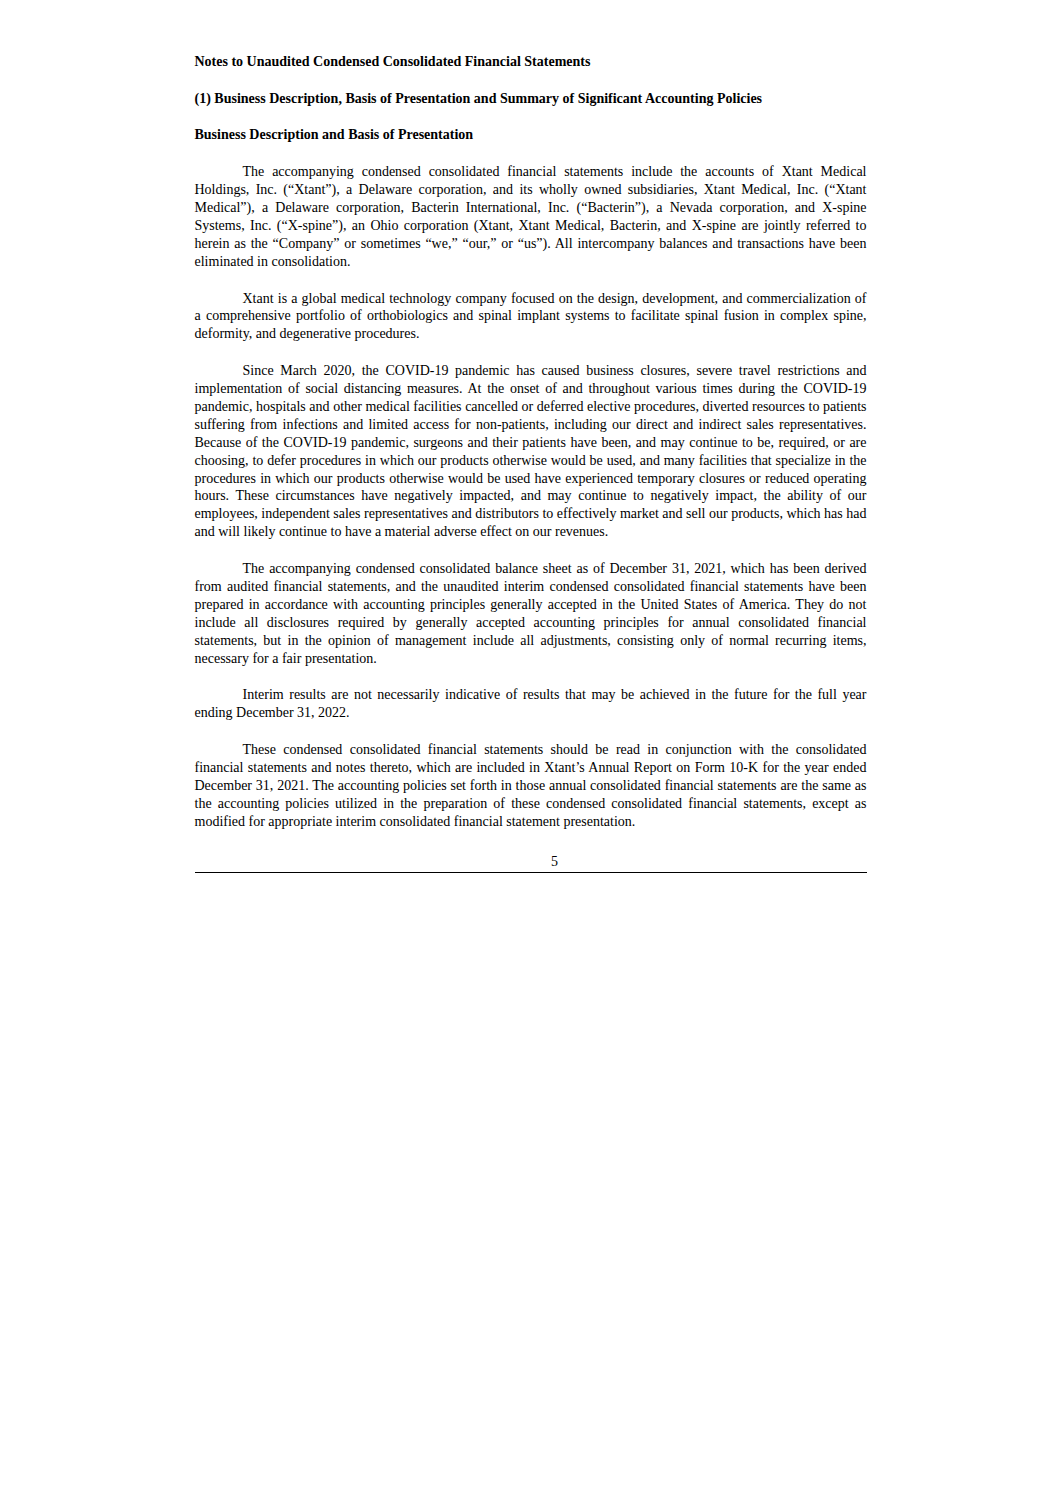Notes to Unaudited Condensed Consolidated Financial Statements
(1) Business Description, Basis of Presentation and Summary of Significant Accounting Policies
Business Description and Basis of Presentation
The accompanying condensed consolidated financial statements include the accounts of Xtant Medical Holdings, Inc. (“Xtant”), a Delaware corporation, and its wholly owned subsidiaries, Xtant Medical, Inc. (“Xtant Medical”), a Delaware corporation, Bacterin International, Inc. (“Bacterin”), a Nevada corporation, and X-spine Systems, Inc. (“X-spine”), an Ohio corporation (Xtant, Xtant Medical, Bacterin, and X-spine are jointly referred to herein as the “Company” or sometimes “we,” “our,” or “us”). All intercompany balances and transactions have been eliminated in consolidation.
Xtant is a global medical technology company focused on the design, development, and commercialization of a comprehensive portfolio of orthobiologics and spinal implant systems to facilitate spinal fusion in complex spine, deformity, and degenerative procedures.
Since March 2020, the COVID-19 pandemic has caused business closures, severe travel restrictions and implementation of social distancing measures. At the onset of and throughout various times during the COVID-19 pandemic, hospitals and other medical facilities cancelled or deferred elective procedures, diverted resources to patients suffering from infections and limited access for non-patients, including our direct and indirect sales representatives. Because of the COVID-19 pandemic, surgeons and their patients have been, and may continue to be, required, or are choosing, to defer procedures in which our products otherwise would be used, and many facilities that specialize in the procedures in which our products otherwise would be used have experienced temporary closures or reduced operating hours. These circumstances have negatively impacted, and may continue to negatively impact, the ability of our employees, independent sales representatives and distributors to effectively market and sell our products, which has had and will likely continue to have a material adverse effect on our revenues.
The accompanying condensed consolidated balance sheet as of December 31, 2021, which has been derived from audited financial statements, and the unaudited interim condensed consolidated financial statements have been prepared in accordance with accounting principles generally accepted in the United States of America. They do not include all disclosures required by generally accepted accounting principles for annual consolidated financial statements, but in the opinion of management include all adjustments, consisting only of normal recurring items, necessary for a fair presentation.
Interim results are not necessarily indicative of results that may be achieved in the future for the full year ending December 31, 2022.
These condensed consolidated financial statements should be read in conjunction with the consolidated financial statements and notes thereto, which are included in Xtant’s Annual Report on Form 10-K for the year ended December 31, 2021. The accounting policies set forth in those annual consolidated financial statements are the same as the accounting policies utilized in the preparation of these condensed consolidated financial statements, except as modified for appropriate interim consolidated financial statement presentation.
5